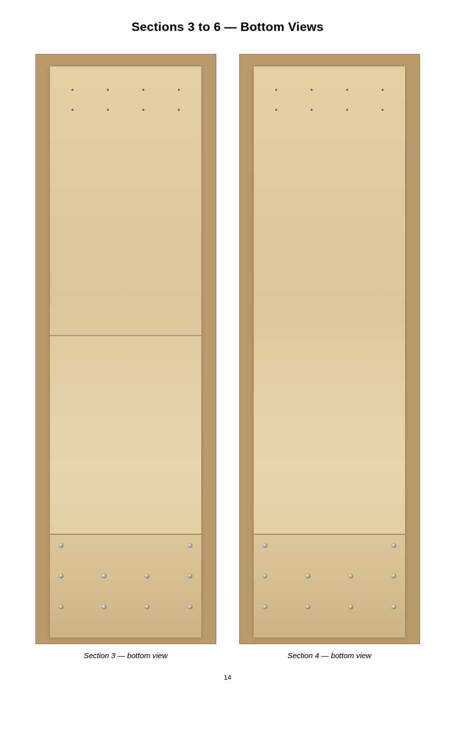Sections 3 to 6 — Bottom Views
Section 3 — bottom view
Section 4 — bottom view
14